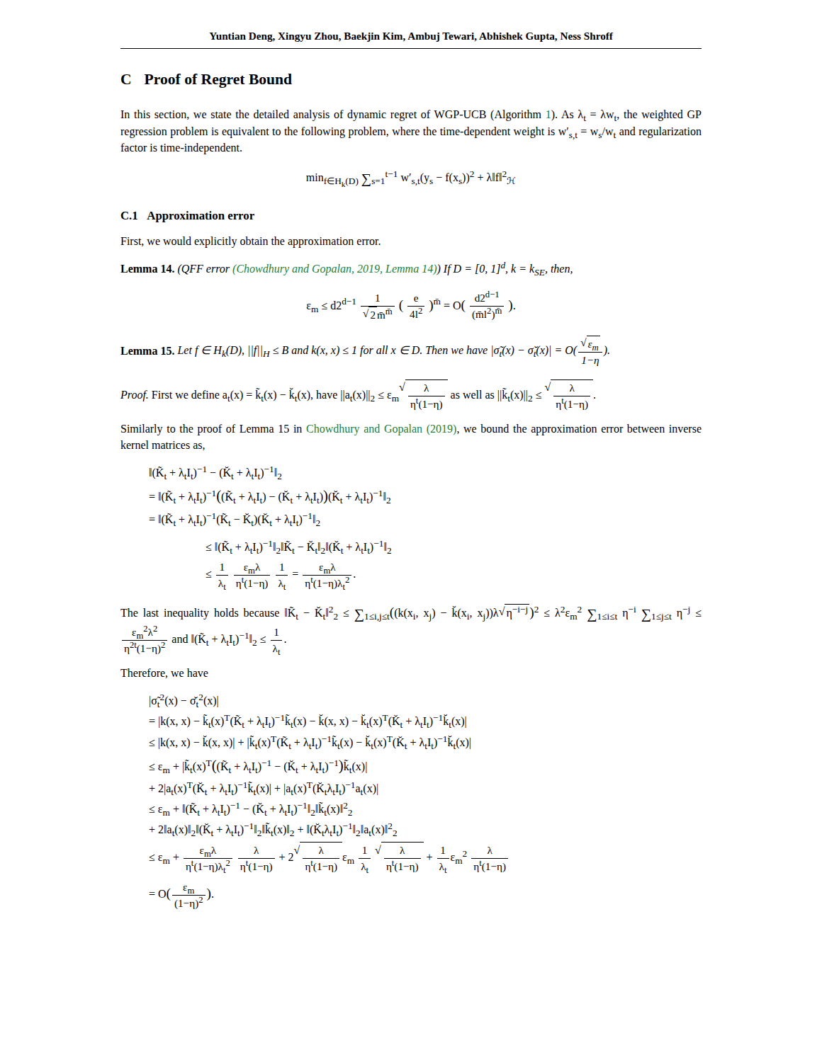Yuntian Deng, Xingyu Zhou, Baekjin Kim, Ambuj Tewari, Abhishek Gupta, Ness Shroff
CProof of Regret Bound
In this section, we state the detailed analysis of dynamic regret of WGP-UCB (Algorithm 1). As λt = λwt, the weighted GP regression problem is equivalent to the following problem, where the time-dependent weight is w′s,t = ws/wt and regularization factor is time-independent.
minf∈Hk(D) ∑s=1t−1 w′s,t(ys − f(xs))2 + λ‖f‖2ℋ
C.1 Approximation error
First, we would explicitly obtain the approximation error.
Lemma 14. (QFF error (Chowdhury and Gopalan, 2019, Lemma 14)) If D = [0, 1]d, k = kSE, then,
εm ≤ d2d−1 12m̄m̄ ( e 4l2 )m̄ = O( d2d−1(m̄l2)m̄ ).
Lemma 15. Let f ∈ Hk(D), ||f||H ≤ B and k(x, x) ≤ 1 for all x ∈ D. Then we have |σ̃t(x) − σ̆t(x)| = O(εm 1−η).
Proof. First we define at(x) = k̃t(x) − k̆t(x), have ||at(x)||2 ≤ εmληt(1−η) as well as ||k̃t(x)||2 ≤ ληt(1−η).
Similarly to the proof of Lemma 15 in Chowdhury and Gopalan (2019), we bound the approximation error between inverse kernel matrices as,
‖(K̃t + λtIt)−1 − (K̆t + λtIt)−1‖2
= ‖(K̃t + λtIt)−1((K̃t + λtIt) − (K̆t + λtIt))(K̆t + λtIt)−1‖2
= ‖(K̃t + λtIt)−1(K̃t − K̆t)(K̆t + λtIt)−1‖2
≤ ‖(K̃t + λtIt)−1‖2‖K̃t − K̆t‖2‖(K̆t + λtIt)−1‖2
≤ 1 λt εmλ ηt(1−η) 1 λt = εmλ ηt(1−η)λt2.
The last inequality holds because ‖K̃t − K̆t‖22 ≤ ∑1≤i,j≤t((k(xi, xj) − k̆(xi, xj))λη−i−j)2 ≤ λ2εm2 ∑1≤i≤t η−i ∑1≤j≤t η−j ≤ εm2λ2 η2t(1−η)2 and ‖(K̃t + λtIt)−1‖2 ≤ 1 λt.
Therefore, we have
|σ̃t2(x) − σ̆t2(x)|
= |k(x, x) − k̃t(x)T(K̃t + λtIt)−1k̃t(x) − k̆(x, x) − k̆t(x)T(K̆t + λtIt)−1k̆t(x)|
≤ |k(x, x) − k̆(x, x)| + |k̃t(x)T(K̃t + λtIt)−1k̃t(x) − k̆t(x)T(K̆t + λtIt)−1k̆t(x)|
≤ εm + |k̃t(x)T((K̃t + λtIt)−1 − (K̆t + λtIt)−1) k̃t(x)|
+ 2|at(x)T(K̆t + λtIt)−1k̃t(x)| + |at(x)T(K̆tλtIt)−1at(x)|
≤ εm + ‖(K̃t + λtIt)−1 − (K̆t + λtIt)−1‖2‖k̃t(x)‖22
+ 2‖at(x)‖2‖(K̆t + λtIt)−1‖2‖k̃t(x)‖2 + ‖(K̆tλtIt)−1‖2‖at(x)‖22
≤ εm + εmλ ηt(1−η)λt2 ληt(1−η) + 2ληt(1−η) εm 1 λt ληt(1−η) + 1 λtεm2 ληt(1−η)
= O(εm(1−η)2).